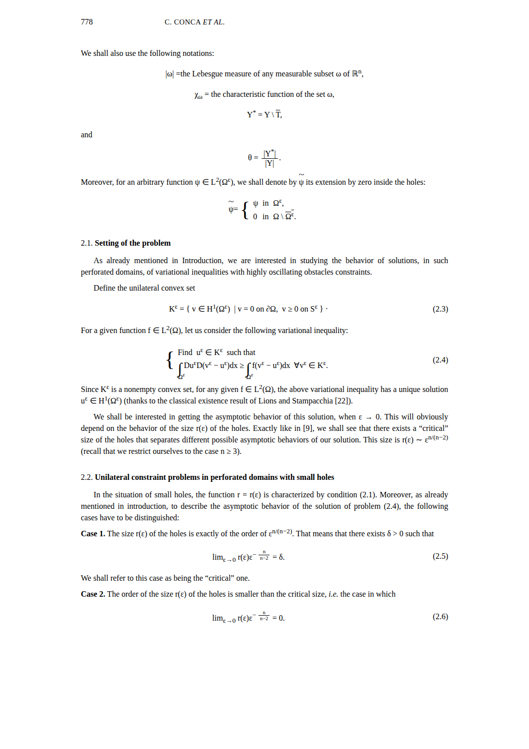778 C. CONCA ET AL.
We shall also use the following notations:
|ω| =the Lebesgue measure of any measurable subset ω of ℝn,
χω = the characteristic function of the set ω,
Y* = Y \ T,
and
θ = |Y*||Y|.
Moreover, for an arbitrary function ψ ∈ L2(Ωε), we shall denote by ~ψ its extension by zero inside the holes:
~ψ= {
| ψ | in | Ω ε , |
| 0 | in | Ω \ Ω ε . |
2.1. Setting of the problem
As already mentioned in Introduction, we are interested in studying the behavior of solutions, in such perforated domains, of variational inequalities with highly oscillating obstacles constraints.
Define the unilateral convex set
Kε = { v ∈ H1(Ωε) | v = 0 on ∂Ω, v ≥ 0 on Sε } ·
(2.3)
For a given function f ∈ L2(Ω), let us consider the following variational inequality:
{
| Find u ε ∈ K ε such that |
| ∫ Ω ε Du ε D(v ε − u ε )dx ≥ ∫ Ω ε f(v ε − u ε )dx ∀v ε ∈ K ε . |
(2.4)
Since Kε is a nonempty convex set, for any given f ∈ L2(Ω), the above variational inequality has a unique solution uε ∈ H1(Ωε) (thanks to the classical existence result of Lions and Stampacchia [22]).
We shall be interested in getting the asymptotic behavior of this solution, when ε → 0. This will obviously depend on the behavior of the size r(ε) of the holes. Exactly like in [9], we shall see that there exists a “critical” size of the holes that separates different possible asymptotic behaviors of our solution. This size is r(ε) ∼ εn/(n−2) (recall that we restrict ourselves to the case n ≥ 3).
2.2. Unilateral constraint problems in perforated domains with small holes
In the situation of small holes, the function r = r(ε) is characterized by condition (2.1). Moreover, as already mentioned in introduction, to describe the asymptotic behavior of the solution of problem (2.4), the following cases have to be distinguished:
Case 1. The size r(ε) of the holes is exactly of the order of εn/(n−2). That means that there exists δ > 0 such that
limε→0 r(ε)ε− nn−2 = δ.
(2.5)
We shall refer to this case as being the “critical” one.
Case 2. The order of the size r(ε) of the holes is smaller than the critical size, i.e. the case in which
limε→0 r(ε)ε− nn−2 = 0.
(2.6)